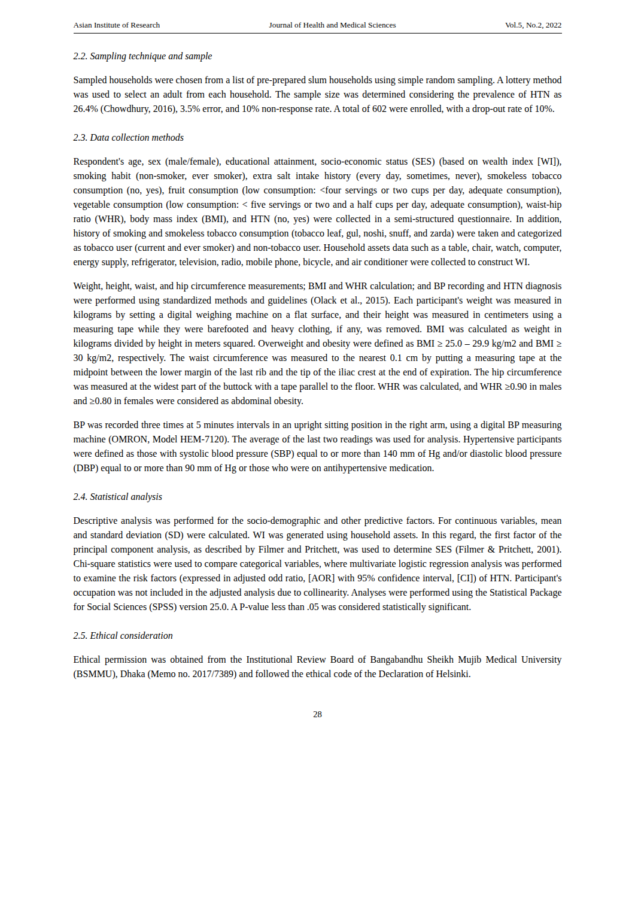Asian Institute of Research Journal of Health and Medical Sciences Vol.5, No.2, 2022
2.2. Sampling technique and sample
Sampled households were chosen from a list of pre-prepared slum households using simple random sampling. A lottery method was used to select an adult from each household. The sample size was determined considering the prevalence of HTN as 26.4% (Chowdhury, 2016), 3.5% error, and 10% non-response rate. A total of 602 were enrolled, with a drop-out rate of 10%.
2.3. Data collection methods
Respondent's age, sex (male/female), educational attainment, socio-economic status (SES) (based on wealth index [WI]), smoking habit (non-smoker, ever smoker), extra salt intake history (every day, sometimes, never), smokeless tobacco consumption (no, yes), fruit consumption (low consumption: <four servings or two cups per day, adequate consumption), vegetable consumption (low consumption: < five servings or two and a half cups per day, adequate consumption), waist-hip ratio (WHR), body mass index (BMI), and HTN (no, yes) were collected in a semi-structured questionnaire. In addition, history of smoking and smokeless tobacco consumption (tobacco leaf, gul, noshi, snuff, and zarda) were taken and categorized as tobacco user (current and ever smoker) and non-tobacco user. Household assets data such as a table, chair, watch, computer, energy supply, refrigerator, television, radio, mobile phone, bicycle, and air conditioner were collected to construct WI.
Weight, height, waist, and hip circumference measurements; BMI and WHR calculation; and BP recording and HTN diagnosis were performed using standardized methods and guidelines (Olack et al., 2015). Each participant's weight was measured in kilograms by setting a digital weighing machine on a flat surface, and their height was measured in centimeters using a measuring tape while they were barefooted and heavy clothing, if any, was removed. BMI was calculated as weight in kilograms divided by height in meters squared. Overweight and obesity were defined as BMI ≥ 25.0 – 29.9 kg/m2 and BMI ≥ 30 kg/m2, respectively. The waist circumference was measured to the nearest 0.1 cm by putting a measuring tape at the midpoint between the lower margin of the last rib and the tip of the iliac crest at the end of expiration. The hip circumference was measured at the widest part of the buttock with a tape parallel to the floor. WHR was calculated, and WHR ≥0.90 in males and ≥0.80 in females were considered as abdominal obesity.
BP was recorded three times at 5 minutes intervals in an upright sitting position in the right arm, using a digital BP measuring machine (OMRON, Model HEM-7120). The average of the last two readings was used for analysis. Hypertensive participants were defined as those with systolic blood pressure (SBP) equal to or more than 140 mm of Hg and/or diastolic blood pressure (DBP) equal to or more than 90 mm of Hg or those who were on antihypertensive medication.
2.4. Statistical analysis
Descriptive analysis was performed for the socio-demographic and other predictive factors. For continuous variables, mean and standard deviation (SD) were calculated. WI was generated using household assets. In this regard, the first factor of the principal component analysis, as described by Filmer and Pritchett, was used to determine SES (Filmer & Pritchett, 2001). Chi-square statistics were used to compare categorical variables, where multivariate logistic regression analysis was performed to examine the risk factors (expressed in adjusted odd ratio, [AOR] with 95% confidence interval, [CI]) of HTN. Participant's occupation was not included in the adjusted analysis due to collinearity. Analyses were performed using the Statistical Package for Social Sciences (SPSS) version 25.0. A P-value less than .05 was considered statistically significant.
2.5. Ethical consideration
Ethical permission was obtained from the Institutional Review Board of Bangabandhu Sheikh Mujib Medical University (BSMMU), Dhaka (Memo no. 2017/7389) and followed the ethical code of the Declaration of Helsinki.
28